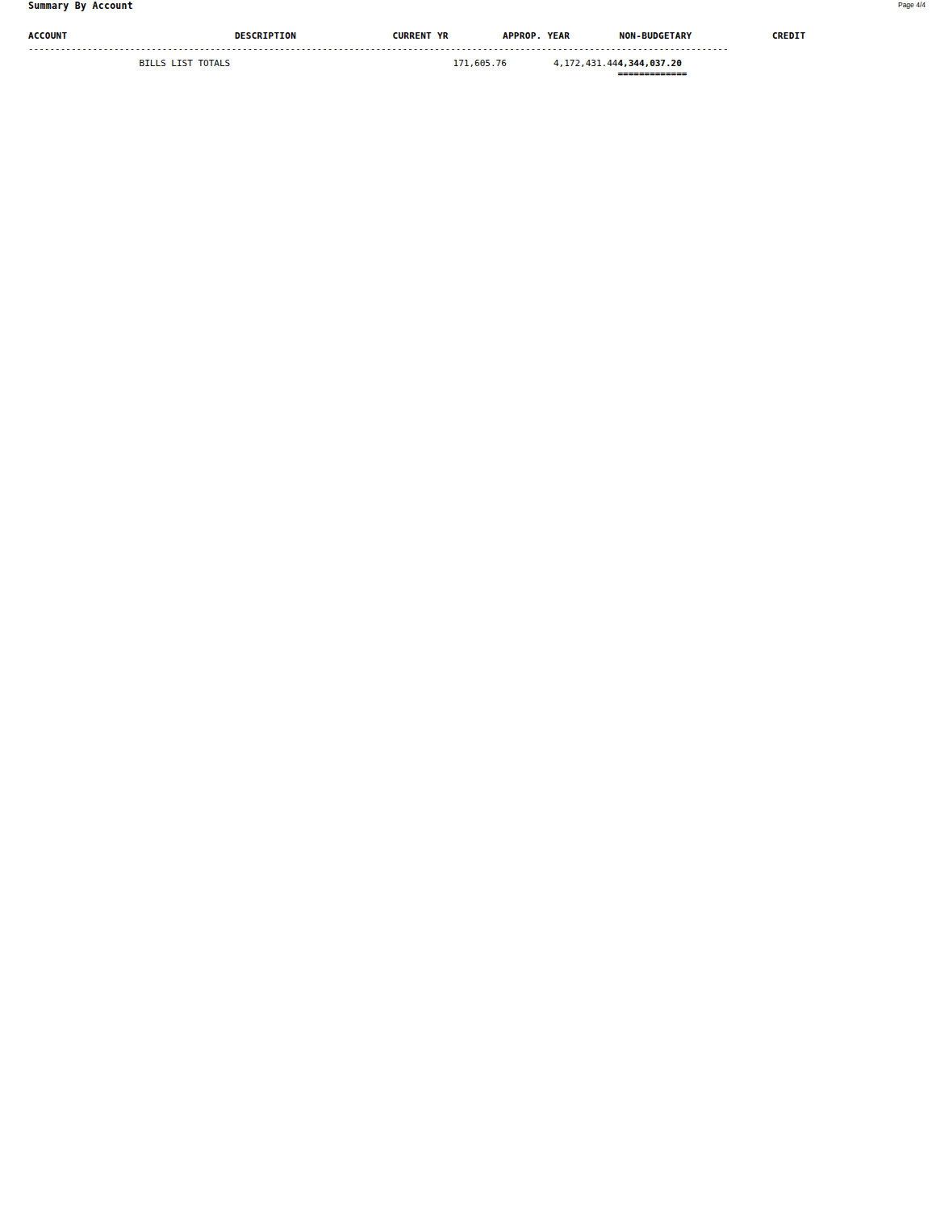Summary By Account
Page 4/4
| ACCOUNT | DESCRIPTION | CURRENT YR | APPROP. YEAR | NON-BUDGETARY | CREDIT |
| --- | --- | --- | --- | --- | --- |
-----------------------------------------------------------------------------------------------------------------------------------
| | BILLS LIST TOTALS | 171,605.76 | 4,172,431.44 | 4,344,037.20 | |
| | | | | ============= | |